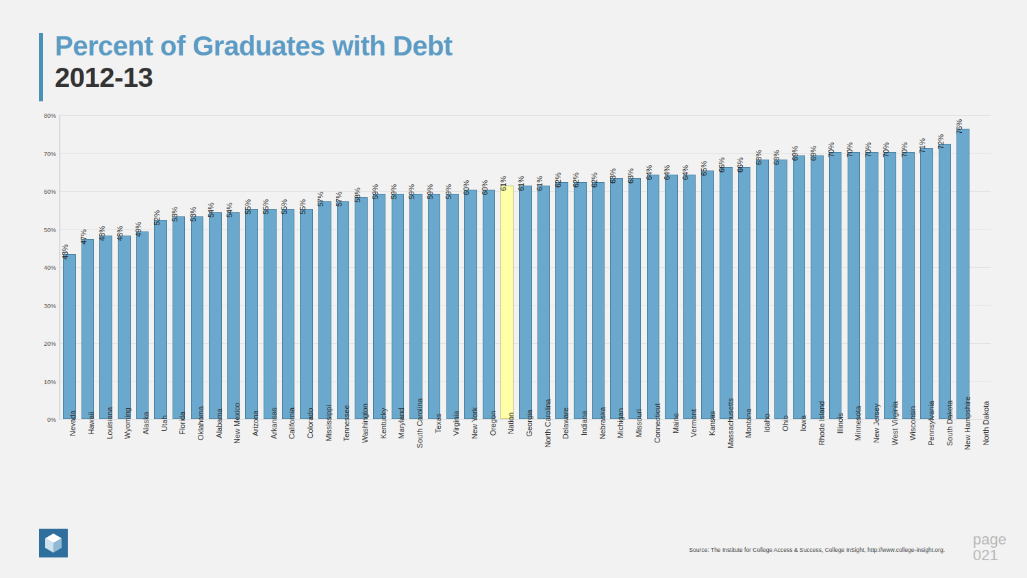Percent of Graduates with Debt 2012-13
80%
70%
60%
50%
40%
30%
20%
10%
0%
43%
47%
48%
48%
49%
52%
53%
53%
54%
54%
55%
55%
55%
55%
57%
57%
58%
59%
59%
59%
59%
59%
60%
60%
61%
61%
61%
62%
62%
62%
63%
63%
64%
64%
64%
65%
66%
66%
68%
68%
69%
69%
70%
70%
70%
70%
70%
71%
72%
76%
Nevada
Hawaii
Louisiana
Wyoming
Alaska
Utah
Florida
Oklahoma
Alabama
New Mexico
Arizona
Arkansas
California
Colorado
Mississippi
Tennessee
Washington
Kentucky
Maryland
South Carolina
Texas
Virginia
New York
Oregon
Nation
Georgia
North Carolina
Delaware
Indiana
Nebraska
Michigan
Missouri
Connecticut
Maine
Vermont
Kansas
Massachusetts
Montana
Idaho
Ohio
Iowa
Rhode Island
Illinois
Minnesota
New Jersey
West Virginia
Wisconsin
Pennsylvania
South Dakota
New Hampshire
North Dakota
Source: The Institute for College Access & Success, College InSight, http://www.college-insight.org.
page
021